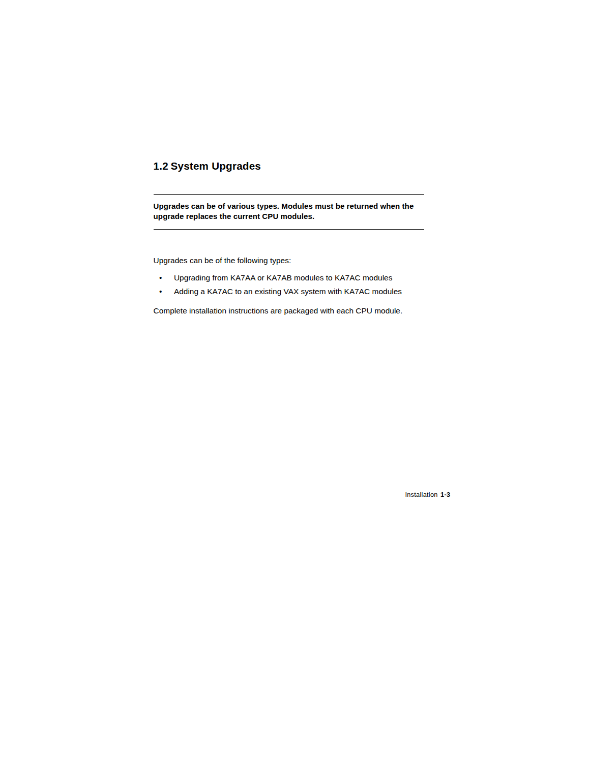1.2 System Upgrades
Upgrades can be of various types. Modules must be returned when the upgrade replaces the current CPU modules.
Upgrades can be of the following types:
Upgrading from KA7AA or KA7AB modules to KA7AC modules
Adding a KA7AC to an existing VAX system with KA7AC modules
Complete installation instructions are packaged with each CPU module.
Installation 1-3